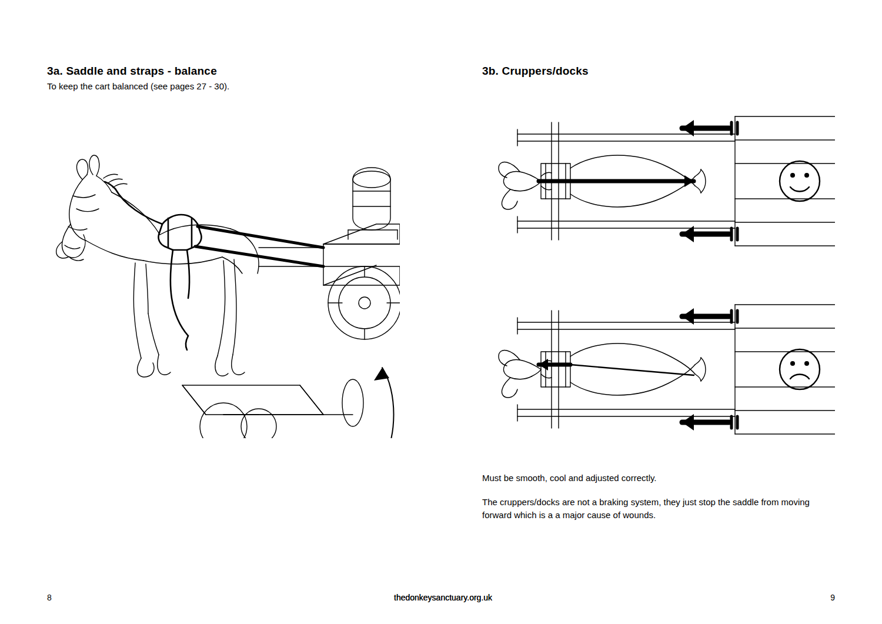3a. Saddle and straps - balance
To keep the cart balanced (see pages 27 - 30).
8 thedonkeysanctuary.org.uk
3b. Cruppers/docks
Must be smooth, cool and adjusted correctly.
The cruppers/docks are not a braking system, they just stop the saddle from moving forward which is a a major cause of wounds.
thedonkeysanctuary.org.uk 9